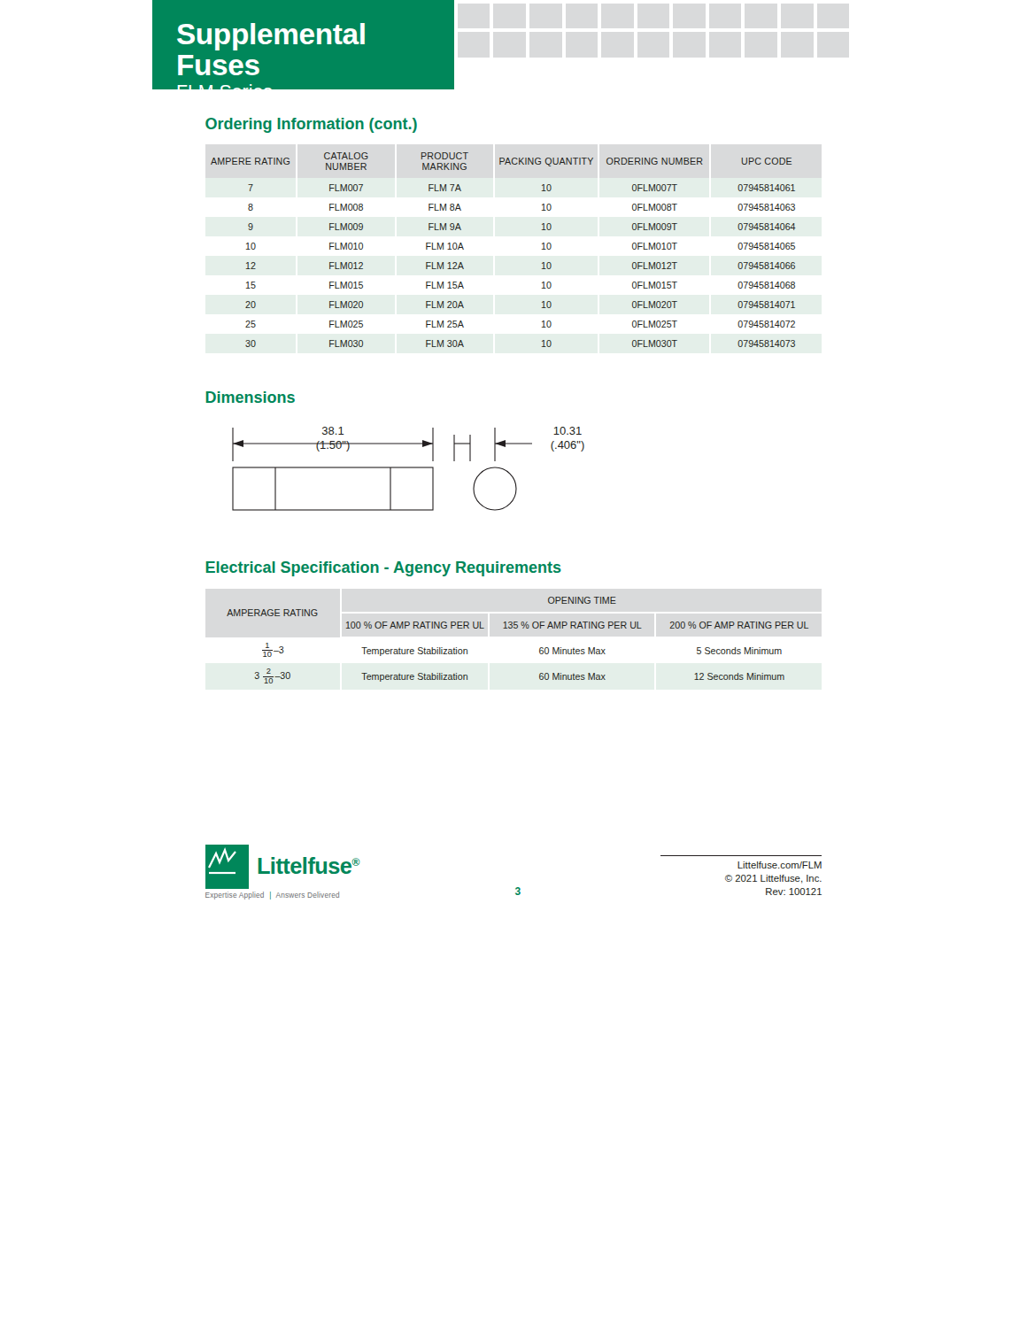Supplemental Fuses
FLM Series
Ordering Information (cont.)
| AMPERE RATING | CATALOG NUMBER | PRODUCT MARKING | PACKING QUANTITY | ORDERING NUMBER | UPC CODE |
| --- | --- | --- | --- | --- | --- |
| 7 | FLM007 | FLM 7A | 10 | 0FLM007T | 07945814061 |
| 8 | FLM008 | FLM 8A | 10 | 0FLM008T | 07945814063 |
| 9 | FLM009 | FLM 9A | 10 | 0FLM009T | 07945814064 |
| 10 | FLM010 | FLM 10A | 10 | 0FLM010T | 07945814065 |
| 12 | FLM012 | FLM 12A | 10 | 0FLM012T | 07945814066 |
| 15 | FLM015 | FLM 15A | 10 | 0FLM015T | 07945814068 |
| 20 | FLM020 | FLM 20A | 10 | 0FLM020T | 07945814071 |
| 25 | FLM025 | FLM 25A | 10 | 0FLM025T | 07945814072 |
| 30 | FLM030 | FLM 30A | 10 | 0FLM030T | 07945814073 |
Dimensions
38.1 (1.50") 10.31 (.406")
Electrical Specification - Agency Requirements
| AMPERAGE RATING | OPENING TIME |
| --- | --- |
| 100 % OF AMP RATING PER UL | 135 % OF AMP RATING PER UL | 200 % OF AMP RATING PER UL |
| 1 10 –3 | Temperature Stabilization | 60 Minutes Max | 5 Seconds Minimum |
| 3 2 10 –30 | Temperature Stabilization | 60 Minutes Max | 12 Seconds Minimum |
Littelfuse®
Expertise Applied | Answers Delivered
3
Littelfuse.com/FLM
© 2021 Littelfuse, Inc.
Rev: 100121